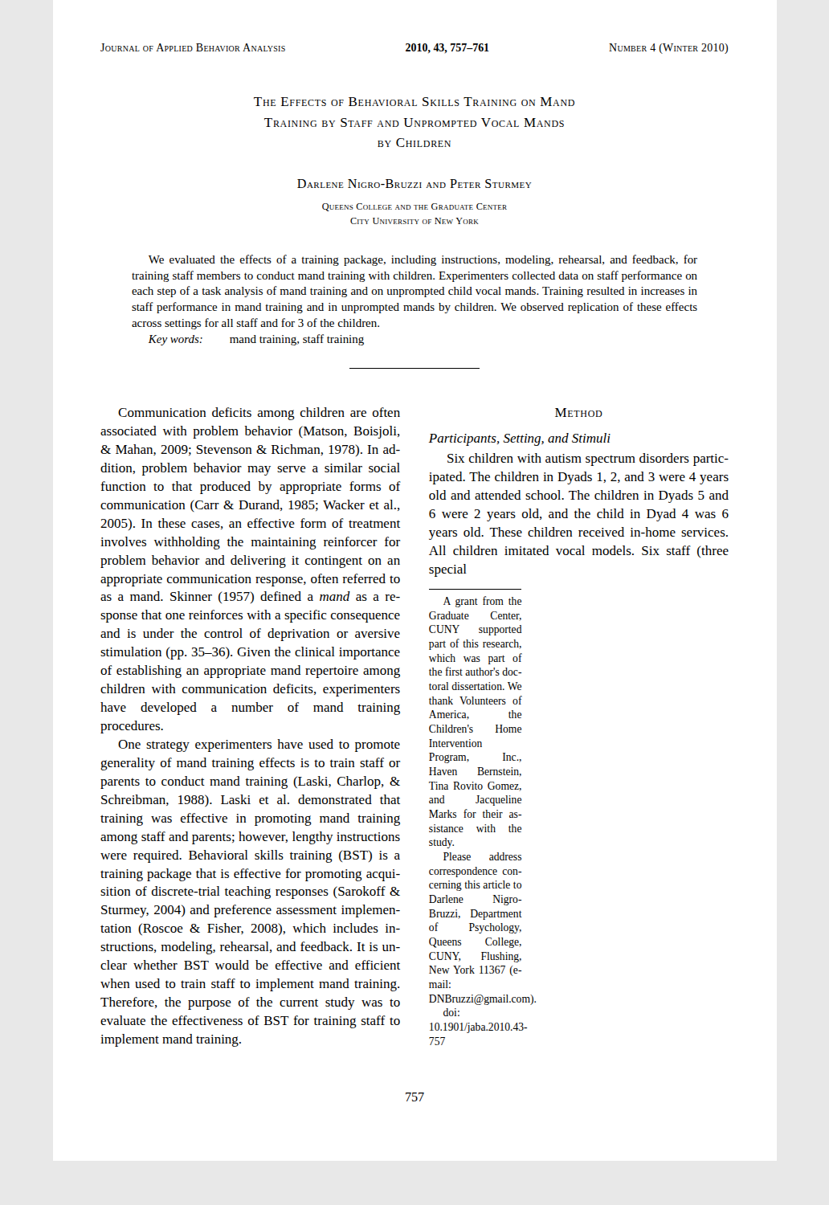Journal of Applied Behavior Analysis 2010, 43, 757–761 Number 4 (Winter 2010)
The Effects of Behavioral Skills Training on Mand
Training by Staff and Unprompted Vocal Mands
by Children
Darlene Nigro-Bruzzi and Peter Sturmey
Queens College and the Graduate Center
City University of New York
We evaluated the effects of a training package, including instructions, modeling, rehearsal, and feedback, for training staff members to conduct mand training with children. Experimenters collected data on staff performance on each step of a task analysis of mand training and on unprompted child vocal mands. Training resulted in increases in staff performance in mand training and in unprompted mands by children. We observed replication of these effects across settings for all staff and for 3 of the children.
Key words: mand training, staff training
Communication deficits among children are often associated with problem behavior (Matson, Boisjoli, & Mahan, 2009; Stevenson & Richman, 1978). In addition, problem behavior may serve a similar social function to that produced by appropriate forms of communication (Carr & Durand, 1985; Wacker et al., 2005). In these cases, an effective form of treatment involves withholding the maintaining reinforcer for problem behavior and delivering it contingent on an appropriate communication response, often referred to as a mand. Skinner (1957) defined a mand as a response that one reinforces with a specific consequence and is under the control of deprivation or aversive stimulation (pp. 35–36). Given the clinical importance of establishing an appropriate mand repertoire among children with communication deficits, experimenters have developed a number of mand training procedures.
One strategy experimenters have used to promote generality of mand training effects is to train staff or parents to conduct mand training (Laski, Charlop, & Schreibman, 1988). Laski et al. demonstrated that training was effective in promoting mand training among staff and parents; however, lengthy instructions were required. Behavioral skills training (BST) is a training package that is effective for promoting acquisition of discrete-trial teaching responses (Sarokoff & Sturmey, 2004) and preference assessment implementation (Roscoe & Fisher, 2008), which includes instructions, modeling, rehearsal, and feedback. It is unclear whether BST would be effective and efficient when used to train staff to implement mand training. Therefore, the purpose of the current study was to evaluate the effectiveness of BST for training staff to implement mand training.
Method
Participants, Setting, and Stimuli
Six children with autism spectrum disorders participated. The children in Dyads 1, 2, and 3 were 4 years old and attended school. The children in Dyads 5 and 6 were 2 years old, and the child in Dyad 4 was 6 years old. These children received in-home services. All children imitated vocal models. Six staff (three special
A grant from the Graduate Center, CUNY supported part of this research, which was part of the first author's doctoral dissertation. We thank Volunteers of America, the Children's Home Intervention Program, Inc., Haven Bernstein, Tina Rovito Gomez, and Jacqueline Marks for their assistance with the study.
Please address correspondence concerning this article to Darlene Nigro-Bruzzi, Department of Psychology, Queens College, CUNY, Flushing, New York 11367 (e-mail: DNBruzzi@gmail.com).
doi: 10.1901/jaba.2010.43-757
757